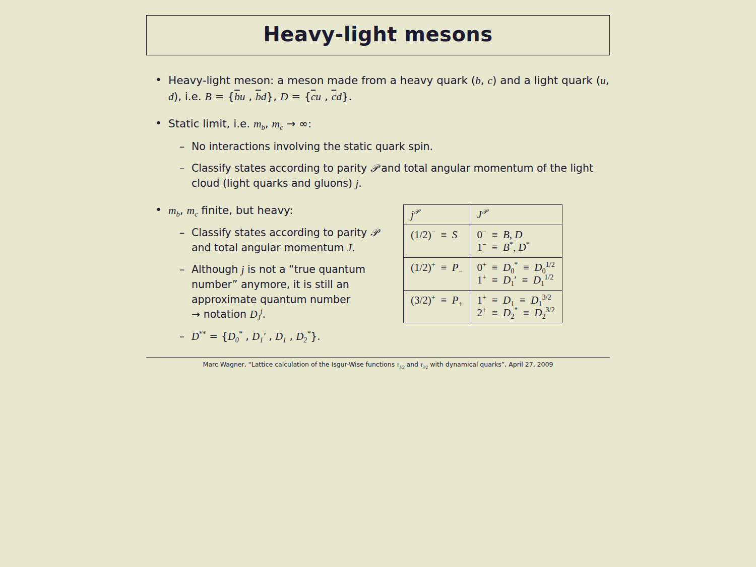Heavy-light mesons
Heavy-light meson: a meson made from a heavy quark (b, c) and a light quark (u, d), i.e. B = {bu , bd}, D = {cu , cd}.
Static limit, i.e. mb, mc → ∞:
No interactions involving the static quark spin.
Classify states according to parity 𝒫 and total angular momentum of the light cloud (light quarks and gluons) j.
mb, mc finite, but heavy:
Classify states according to parity 𝒫 and total angular momentum J.
Although j is not a “true quantum number” anymore, it is still an approximate quantum number
→ notation DJj.
D** = {D0* , D1′ , D1 , D2*}.
| j 𝒫 | J 𝒫 |
| (1/2) − ≡ S | 0 − ≡ B , D 1 − ≡ B * , D * |
| (1/2) + ≡ P − | 0 + ≡ D 0 * ≡ D 0 1/2 1 + ≡ D 1 ′ ≡ D 1 1/2 |
| (3/2) + ≡ P + | 1 + ≡ D 1 ≡ D 1 3/2 2 + ≡ D 2 * ≡ D 2 3/2 |
Marc Wagner, “Lattice calculation of the Isgur-Wise functions τ1/2 and τ3/2 with dynamical quarks”, April 27, 2009